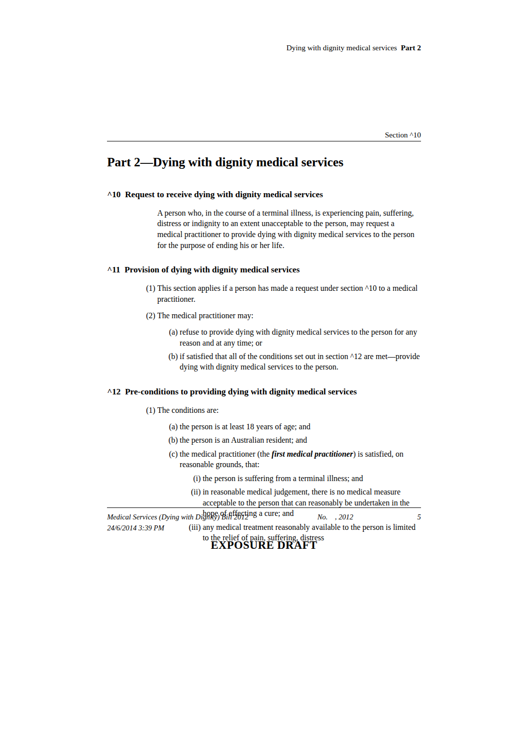Dying with dignity medical services Part 2
Section ^10
Part 2—Dying with dignity medical services
^10 Request to receive dying with dignity medical services
A person who, in the course of a terminal illness, is experiencing pain, suffering, distress or indignity to an extent unacceptable to the person, may request a medical practitioner to provide dying with dignity medical services to the person for the purpose of ending his or her life.
^11 Provision of dying with dignity medical services
(1) This section applies if a person has made a request under section ^10 to a medical practitioner.
(2) The medical practitioner may:
(a) refuse to provide dying with dignity medical services to the person for any reason and at any time; or
(b) if satisfied that all of the conditions set out in section ^12 are met—provide dying with dignity medical services to the person.
^12 Pre-conditions to providing dying with dignity medical services
(1) The conditions are:
(a) the person is at least 18 years of age; and
(b) the person is an Australian resident; and
(c) the medical practitioner (the first medical practitioner) is satisfied, on reasonable grounds, that:
(i) the person is suffering from a terminal illness; and
(ii) in reasonable medical judgement, there is no medical measure acceptable to the person that can reasonably be undertaken in the hope of effecting a cure; and
(iii) any medical treatment reasonably available to the person is limited to the relief of pain, suffering, distress
Medical Services (Dying with Dignity) Bill 2012 No. , 2012 5
24/6/2014 3:39 PM
EXPOSURE DRAFT